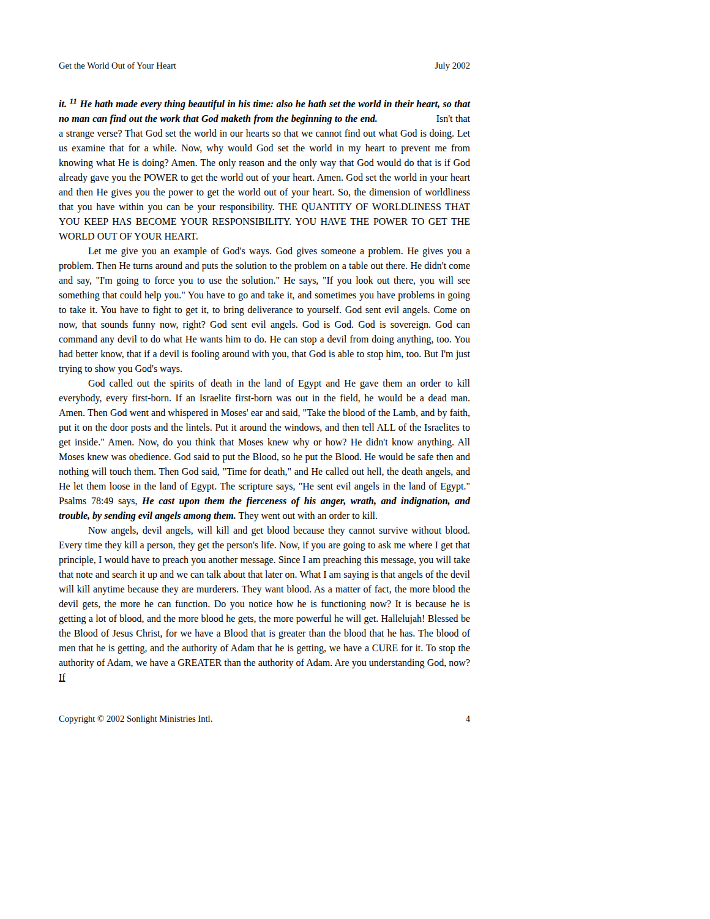Get the World Out of Your Heart
July 2002
it. 11 He hath made every thing beautiful in his time: also he hath set the world in their heart, so that no man can find out the work that God maketh from the beginning to the end. Isn't that a strange verse? That God set the world in our hearts so that we cannot find out what God is doing. Let us examine that for a while. Now, why would God set the world in my heart to prevent me from knowing what He is doing? Amen. The only reason and the only way that God would do that is if God already gave you the POWER to get the world out of your heart. Amen. God set the world in your heart and then He gives you the power to get the world out of your heart. So, the dimension of worldliness that you have within you can be your responsibility. THE QUANTITY OF WORLDLINESS THAT YOU KEEP HAS BECOME YOUR RESPONSIBILITY. YOU HAVE THE POWER TO GET THE WORLD OUT OF YOUR HEART.
Let me give you an example of God's ways. God gives someone a problem. He gives you a problem. Then He turns around and puts the solution to the problem on a table out there. He didn't come and say, "I'm going to force you to use the solution." He says, "If you look out there, you will see something that could help you." You have to go and take it, and sometimes you have problems in going to take it. You have to fight to get it, to bring deliverance to yourself. God sent evil angels. Come on now, that sounds funny now, right? God sent evil angels. God is God. God is sovereign. God can command any devil to do what He wants him to do. He can stop a devil from doing anything, too. You had better know, that if a devil is fooling around with you, that God is able to stop him, too. But I'm just trying to show you God's ways.
God called out the spirits of death in the land of Egypt and He gave them an order to kill everybody, every first-born. If an Israelite first-born was out in the field, he would be a dead man. Amen. Then God went and whispered in Moses' ear and said, "Take the blood of the Lamb, and by faith, put it on the door posts and the lintels. Put it around the windows, and then tell ALL of the Israelites to get inside." Amen. Now, do you think that Moses knew why or how? He didn't know anything. All Moses knew was obedience. God said to put the Blood, so he put the Blood. He would be safe then and nothing will touch them. Then God said, "Time for death," and He called out hell, the death angels, and He let them loose in the land of Egypt. The scripture says, "He sent evil angels in the land of Egypt." Psalms 78:49 says, He cast upon them the fierceness of his anger, wrath, and indignation, and trouble, by sending evil angels among them. They went out with an order to kill.
Now angels, devil angels, will kill and get blood because they cannot survive without blood. Every time they kill a person, they get the person's life. Now, if you are going to ask me where I get that principle, I would have to preach you another message. Since I am preaching this message, you will take that note and search it up and we can talk about that later on. What I am saying is that angels of the devil will kill anytime because they are murderers. They want blood. As a matter of fact, the more blood the devil gets, the more he can function. Do you notice how he is functioning now? It is because he is getting a lot of blood, and the more blood he gets, the more powerful he will get. Hallelujah! Blessed be the Blood of Jesus Christ, for we have a Blood that is greater than the blood that he has. The blood of men that he is getting, and the authority of Adam that he is getting, we have a CURE for it. To stop the authority of Adam, we have a GREATER than the authority of Adam. Are you understanding God, now? If
Copyright © 2002 Sonlight Ministries Intl.
4